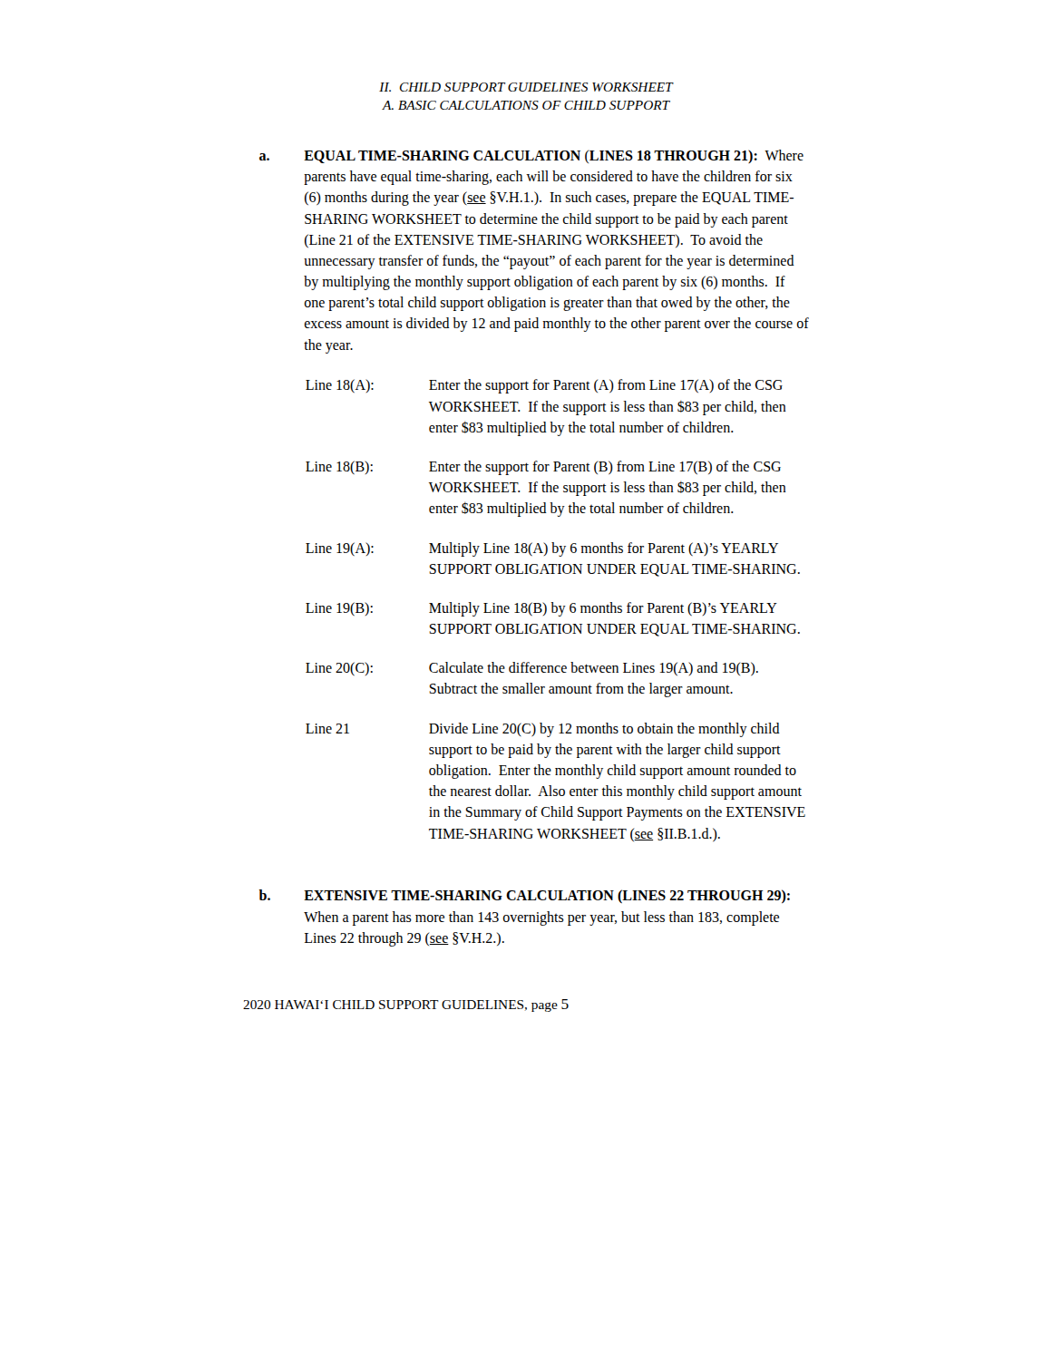II. CHILD SUPPORT GUIDELINES WORKSHEET A. BASIC CALCULATIONS OF CHILD SUPPORT
a.
EQUAL TIME-SHARING CALCULATION (LINES 18 THROUGH 21): Where parents have equal time-sharing, each will be considered to have the children for six (6) months during the year (see §V.H.1.). In such cases, prepare the EQUAL TIME-SHARING WORKSHEET to determine the child support to be paid by each parent (Line 21 of the EXTENSIVE TIME-SHARING WORKSHEET). To avoid the unnecessary transfer of funds, the “payout” of each parent for the year is determined by multiplying the monthly support obligation of each parent by six (6) months. If one parent’s total child support obligation is greater than that owed by the other, the excess amount is divided by 12 and paid monthly to the other parent over the course of the year.
Line 18(A):
Enter the support for Parent (A) from Line 17(A) of the CSG WORKSHEET. If the support is less than $83 per child, then enter $83 multiplied by the total number of children.
Line 18(B):
Enter the support for Parent (B) from Line 17(B) of the CSG WORKSHEET. If the support is less than $83 per child, then enter $83 multiplied by the total number of children.
Line 19(A):
Multiply Line 18(A) by 6 months for Parent (A)’s YEARLY SUPPORT OBLIGATION UNDER EQUAL TIME-SHARING.
Line 19(B):
Multiply Line 18(B) by 6 months for Parent (B)’s YEARLY SUPPORT OBLIGATION UNDER EQUAL TIME-SHARING.
Line 20(C):
Calculate the difference between Lines 19(A) and 19(B). Subtract the smaller amount from the larger amount.
Line 21
Divide Line 20(C) by 12 months to obtain the monthly child support to be paid by the parent with the larger child support obligation. Enter the monthly child support amount rounded to the nearest dollar. Also enter this monthly child support amount in the Summary of Child Support Payments on the EXTENSIVE TIME-SHARING WORKSHEET (see §II.B.1.d.).
b.
EXTENSIVE TIME-SHARING CALCULATION (LINES 22 THROUGH 29): When a parent has more than 143 overnights per year, but less than 183, complete Lines 22 through 29 (see §V.H.2.).
2020 HAWAIʻI CHILD SUPPORT GUIDELINES, page 5